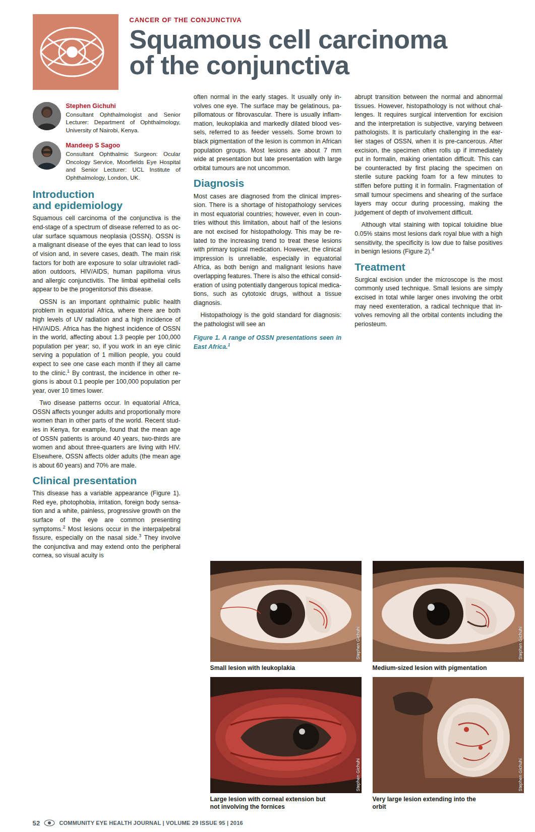Cancer of the conjunctiva
Squamous cell carcinoma
of the conjunctiva
Stephen Gichuhi Consultant Ophthalmologist and Senior Lecturer: Department of Ophthalmology, University of Nairobi, Kenya.
Mandeep S Sagoo Consultant Ophthalmic Surgeon: Ocular Oncology Service, Moorfields Eye Hospital and Senior Lecturer: UCL Institute of Ophthalmology, London, UK.
Introduction
and epidemiology
Squamous cell carcinoma of the conjunctiva is the end-stage of a spectrum of disease referred to as ocular surface squamous neoplasia (OSSN). OSSN is a malignant disease of the eyes that can lead to loss of vision and, in severe cases, death. The main risk factors for both are exposure to solar ultraviolet radiation outdoors, HIV/AIDS, human papilloma virus and allergic conjunctivitis. The limbal epithelial cells appear to be the progenitorsof this disease.
OSSN is an important ophthalmic public health problem in equatorial Africa, where there are both high levels of UV radiation and a high incidence of HIV/AIDS. Africa has the highest incidence of OSSN in the world, affecting about 1.3 people per 100,000 population per year; so, if you work in an eye clinic serving a population of 1 million people, you could expect to see one case each month if they all came to the clinic.1 By contrast, the incidence in other regions is about 0.1 people per 100,000 population per year, over 10 times lower.
Two disease patterns occur. In equatorial Africa, OSSN affects younger adults and proportionally more women than in other parts of the world. Recent studies in Kenya, for example, found that the mean age of OSSN patients is around 40 years, two-thirds are women and about three-quarters are living with HIV. Elsewhere, OSSN affects older adults (the mean age is about 60 years) and 70% are male.
Clinical presentation
This disease has a variable appearance (Figure 1). Red eye, photophobia, irritation, foreign body sensation and a white, painless, progressive growth on the surface of the eye are common presenting symptoms.2 Most lesions occur in the interpalpebral fissure, especially on the nasal side.3 They involve the conjunctiva and may extend onto the peripheral cornea, so visual acuity is
often normal in the early stages. It usually only involves one eye. The surface may be gelatinous, papillomatous or fibrovascular. There is usually inflammation, leukoplakia and markedly dilated blood vessels, referred to as feeder vessels. Some brown to black pigmentation of the lesion is common in African population groups. Most lesions are about 7 mm wide at presentation but late presentation with large orbital tumours are not uncommon.
Diagnosis
Most cases are diagnosed from the clinical impression. There is a shortage of histopathology services in most equatorial countries; however, even in countries without this limitation, about half of the lesions are not excised for histopathology. This may be related to the increasing trend to treat these lesions with primary topical medication. However, the clinical impression is unreliable, especially in equatorial Africa, as both benign and malignant lesions have overlapping features. There is also the ethical consideration of using potentially dangerous topical medications, such as cytotoxic drugs, without a tissue diagnosis.
Histopathology is the gold standard for diagnosis: the pathologist will see an
Figure 1. A range of OSSN presentations seen in East Africa.1
abrupt transition between the normal and abnormal tissues. However, histopathology is not without challenges. It requires surgical intervention for excision and the interpretation is subjective, varying between pathologists. It is particularly challenging in the earlier stages of OSSN, when it is pre-cancerous. After excision, the specimen often rolls up if immediately put in formalin, making orientation difficult. This can be counteracted by first placing the specimen on sterile suture packing foam for a few minutes to stiffen before putting it in formalin. Fragmentation of small tumour specimens and shearing of the surface layers may occur during processing, making the judgement of depth of involvement difficult.
Although vital staining with topical toluidine blue 0.05% stains most lesions dark royal blue with a high sensitivity, the specificity is low due to false positives in benign lesions (Figure 2).4
Treatment
Surgical excision under the microscope is the most commonly used technique. Small lesions are simply excised in total while larger ones involving the orbit may need exenteration, a radical technique that involves removing all the orbital contents including the periosteum.
Stephen Gichuhi
Small lesion with leukoplakia
Stephen Gichuhi
Medium-sized lesion with pigmentation
Stephen Gichuhi
Large lesion with corneal extension but
not involving the fornices
Stephen Gichuhi
Very large lesion extending into the
orbit
52 Community Eye Health Journal | Volume 29 Issue 95 | 2016